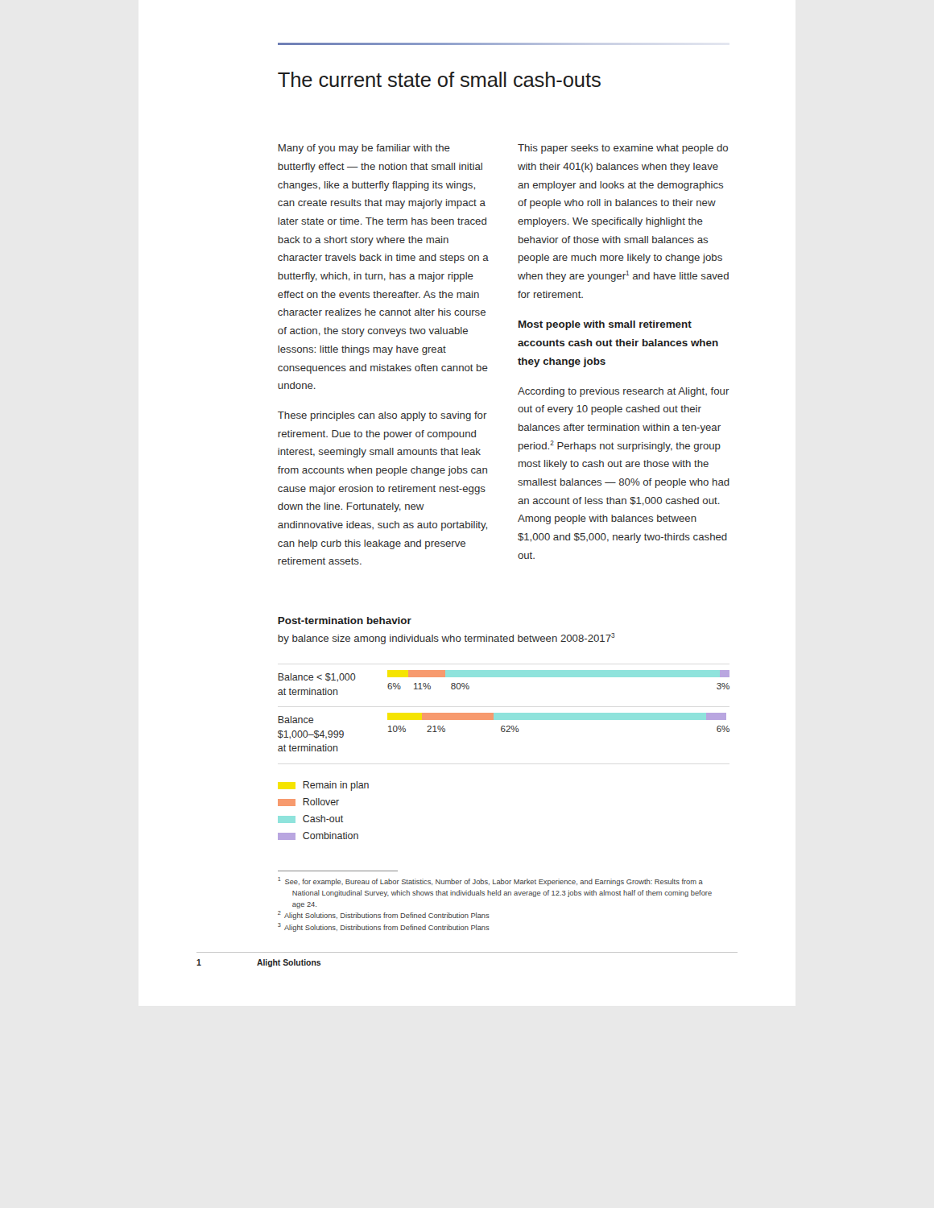The current state of small cash-outs
Many of you may be familiar with the butterfly effect — the notion that small initial changes, like a butterfly flapping its wings, can create results that may majorly impact a later state or time. The term has been traced back to a short story where the main character travels back in time and steps on a butterfly, which, in turn, has a major ripple effect on the events thereafter. As the main character realizes he cannot alter his course of action, the story conveys two valuable lessons: little things may have great consequences and mistakes often cannot be undone.
These principles can also apply to saving for retirement. Due to the power of compound interest, seemingly small amounts that leak from accounts when people change jobs can cause major erosion to retirement nest-eggs down the line. Fortunately, new andinnovative ideas, such as auto portability, can help curb this leakage and preserve retirement assets.
This paper seeks to examine what people do with their 401(k) balances when they leave an employer and looks at the demographics of people who roll in balances to their new employers. We specifically highlight the behavior of those with small balances as people are much more likely to change jobs when they are younger1 and have little saved for retirement.
Most people with small retirement accounts cash out their balances when they change jobs
According to previous research at Alight, four out of every 10 people cashed out their balances after termination within a ten-year period.2 Perhaps not surprisingly, the group most likely to cash out are those with the smallest balances — 80% of people who had an account of less than $1,000 cashed out. Among people with balances between $1,000 and $5,000, nearly two-thirds cashed out.
Post-termination behavior
by balance size among individuals who terminated between 2008-20173
Balance < $1,000
at termination
6% 11% 80% 3%
Balance
$1,000–$4,999
at termination
10% 21% 62% 6%
Remain in plan
Rollover
Cash-out
Combination
1 See, for example, Bureau of Labor Statistics, Number of Jobs, Labor Market Experience, and Earnings Growth: Results from aNational Longitudinal Survey, which shows that individuals held an average of 12.3 jobs with almost half of them coming before age 24.
2 Alight Solutions, Distributions from Defined Contribution Plans
3 Alight Solutions, Distributions from Defined Contribution Plans
1 Alight Solutions